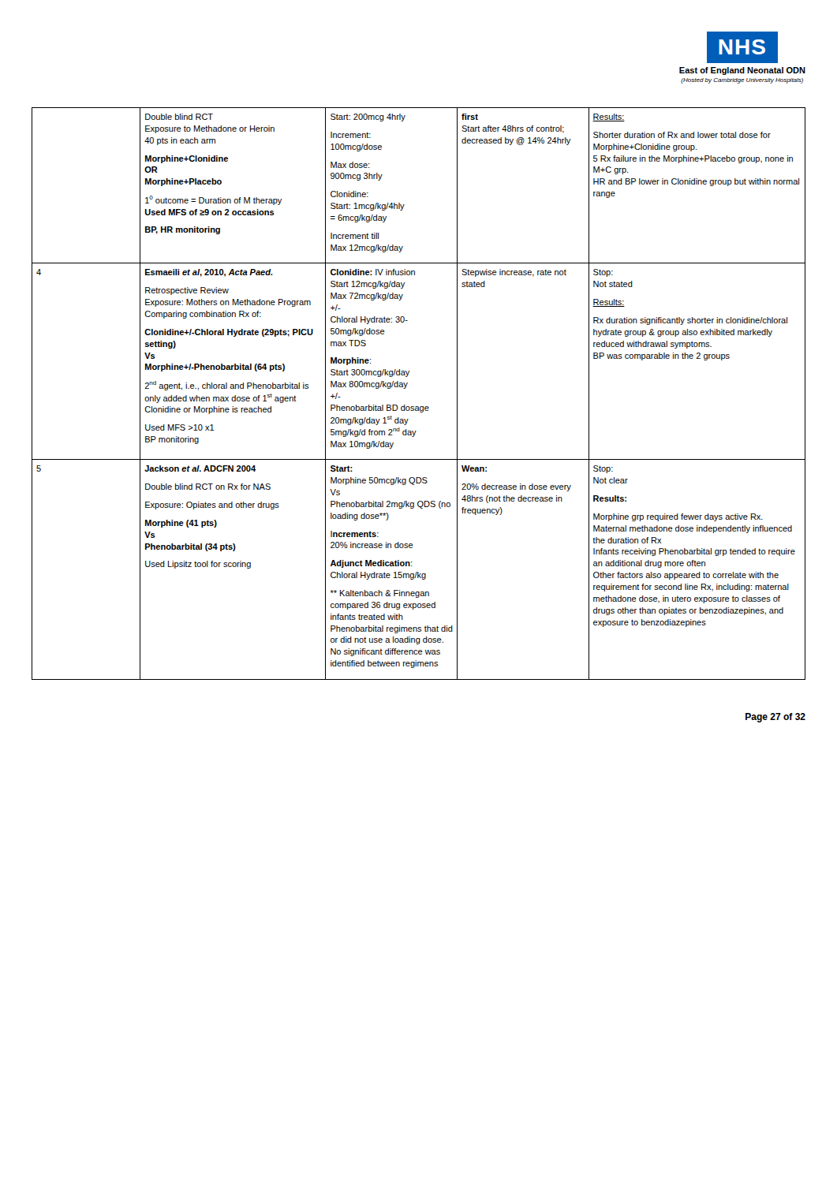NHS
East of England Neonatal ODN
(Hosted by Cambridge University Hospitals)
| | Double blind RCT Exposure to Methadone or Heroin 40 pts in each arm Morphine+Clonidine OR Morphine+Placebo 1 0 outcome = Duration of M therapy Used MFS of ≥9 on 2 occasions BP, HR monitoring | Start: 200mcg 4hrly Increment: 100mcg/dose Max dose: 900mcg 3hrly Clonidine: Start: 1mcg/kg/4hly = 6mcg/kg/day Increment till Max 12mcg/kg/day | first Start after 48hrs of control; decreased by @ 14% 24hrly | Results: Shorter duration of Rx and lower total dose for Morphine+Clonidine group. 5 Rx failure in the Morphine+Placebo group, none in M+C grp. HR and BP lower in Clonidine group but within normal range |
| 4 | Esmaeili et al , 2010, Acta Paed . Retrospective Review Exposure: Mothers on Methadone Program Comparing combination Rx of: Clonidine+/-Chloral Hydrate (29pts; PICU setting) Vs Morphine+/-Phenobarbital (64 pts) 2 nd agent, i.e., chloral and Phenobarbital is only added when max dose of 1 st agent Clonidine or Morphine is reached Used MFS >10 x1 BP monitoring | Clonidine: IV infusion Start 12mcg/kg/day Max 72mcg/kg/day +/- Chloral Hydrate: 30-50mg/kg/dose max TDS Morphine : Start 300mcg/kg/day Max 800mcg/kg/day +/- Phenobarbital BD dosage 20mg/kg/day 1 st day 5mg/kg/d from 2 nd day Max 10mg/k/day | Stepwise increase, rate not stated | Stop: Not stated Results: Rx duration significantly shorter in clonidine/chloral hydrate group & group also exhibited markedly reduced withdrawal symptoms. BP was comparable in the 2 groups |
| 5 | Jackson et al . ADCFN 2004 Double blind RCT on Rx for NAS Exposure: Opiates and other drugs Morphine (41 pts) Vs Phenobarbital (34 pts) Used Lipsitz tool for scoring | Start: Morphine 50mcg/kg QDS Vs Phenobarbital 2mg/kg QDS (no loading dose**) I ncrements : 20% increase in dose Adjunct Medication : Chloral Hydrate 15mg/kg ** Kaltenbach & Finnegan compared 36 drug exposed infants treated with Phenobarbital regimens that did or did not use a loading dose. No significant difference was identified between regimens | Wean: 20% decrease in dose every 48hrs (not the decrease in frequency) | Stop: Not clear Results: Morphine grp required fewer days active Rx. Maternal methadone dose independently influenced the duration of Rx Infants receiving Phenobarbital grp tended to require an additional drug more often Other factors also appeared to correlate with the requirement for second line Rx, including: maternal methadone dose, in utero exposure to classes of drugs other than opiates or benzodiazepines, and exposure to benzodiazepines |
Page 27 of 32